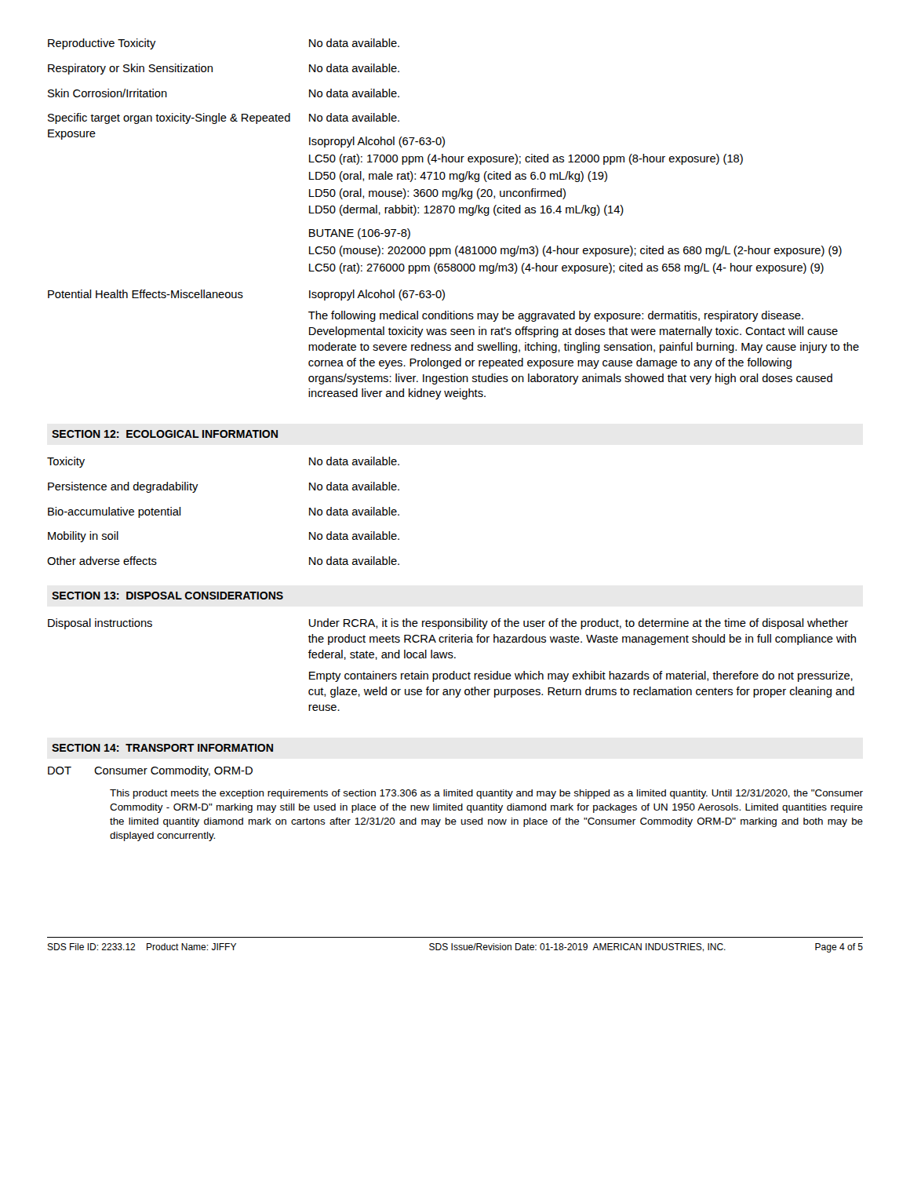| Reproductive Toxicity | No data available. |
| Respiratory or Skin Sensitization | No data available. |
| Skin Corrosion/Irritation | No data available. |
| Specific target organ toxicity-Single & Repeated Exposure | No data available. Isopropyl Alcohol (67-63-0) LC50 (rat): 17000 ppm (4-hour exposure); cited as 12000 ppm (8-hour exposure) (18) LD50 (oral, male rat): 4710 mg/kg (cited as 6.0 mL/kg) (19) LD50 (oral, mouse): 3600 mg/kg (20, unconfirmed) LD50 (dermal, rabbit): 12870 mg/kg (cited as 16.4 mL/kg) (14) BUTANE (106-97-8) LC50 (mouse): 202000 ppm (481000 mg/m3) (4-hour exposure); cited as 680 mg/L (2-hour exposure) (9) LC50 (rat): 276000 ppm (658000 mg/m3) (4-hour exposure); cited as 658 mg/L (4- hour exposure) (9) |
| Potential Health Effects-Miscellaneous | Isopropyl Alcohol (67-63-0) The following medical conditions may be aggravated by exposure: dermatitis, respiratory disease. Developmental toxicity was seen in rat's offspring at doses that were maternally toxic. Contact will cause moderate to severe redness and swelling, itching, tingling sensation, painful burning. May cause injury to the cornea of the eyes. Prolonged or repeated exposure may cause damage to any of the following organs/systems: liver. Ingestion studies on laboratory animals showed that very high oral doses caused increased liver and kidney weights. |
SECTION 12: ECOLOGICAL INFORMATION
| Toxicity | No data available. |
| Persistence and degradability | No data available. |
| Bio-accumulative potential | No data available. |
| Mobility in soil | No data available. |
| Other adverse effects | No data available. |
SECTION 13: DISPOSAL CONSIDERATIONS
| Disposal instructions | Under RCRA, it is the responsibility of the user of the product, to determine at the time of disposal whether the product meets RCRA criteria for hazardous waste. Waste management should be in full compliance with federal, state, and local laws. Empty containers retain product residue which may exhibit hazards of material, therefore do not pressurize, cut, glaze, weld or use for any other purposes. Return drums to reclamation centers for proper cleaning and reuse. |
SECTION 14: TRANSPORT INFORMATION
DOT Consumer Commodity, ORM-D
This product meets the exception requirements of section 173.306 as a limited quantity and may be shipped as a limited quantity. Until 12/31/2020, the "Consumer Commodity - ORM-D" marking may still be used in place of the new limited quantity diamond mark for packages of UN 1950 Aerosols. Limited quantities require the limited quantity diamond mark on cartons after 12/31/20 and may be used now in place of the "Consumer Commodity ORM-D" marking and both may be displayed concurrently.
| SDS File ID: 2233.12 Product Name: JIFFY | SDS Issue/Revision Date: 01-18-2019 AMERICAN INDUSTRIES, INC. | Page 4 of 5 |